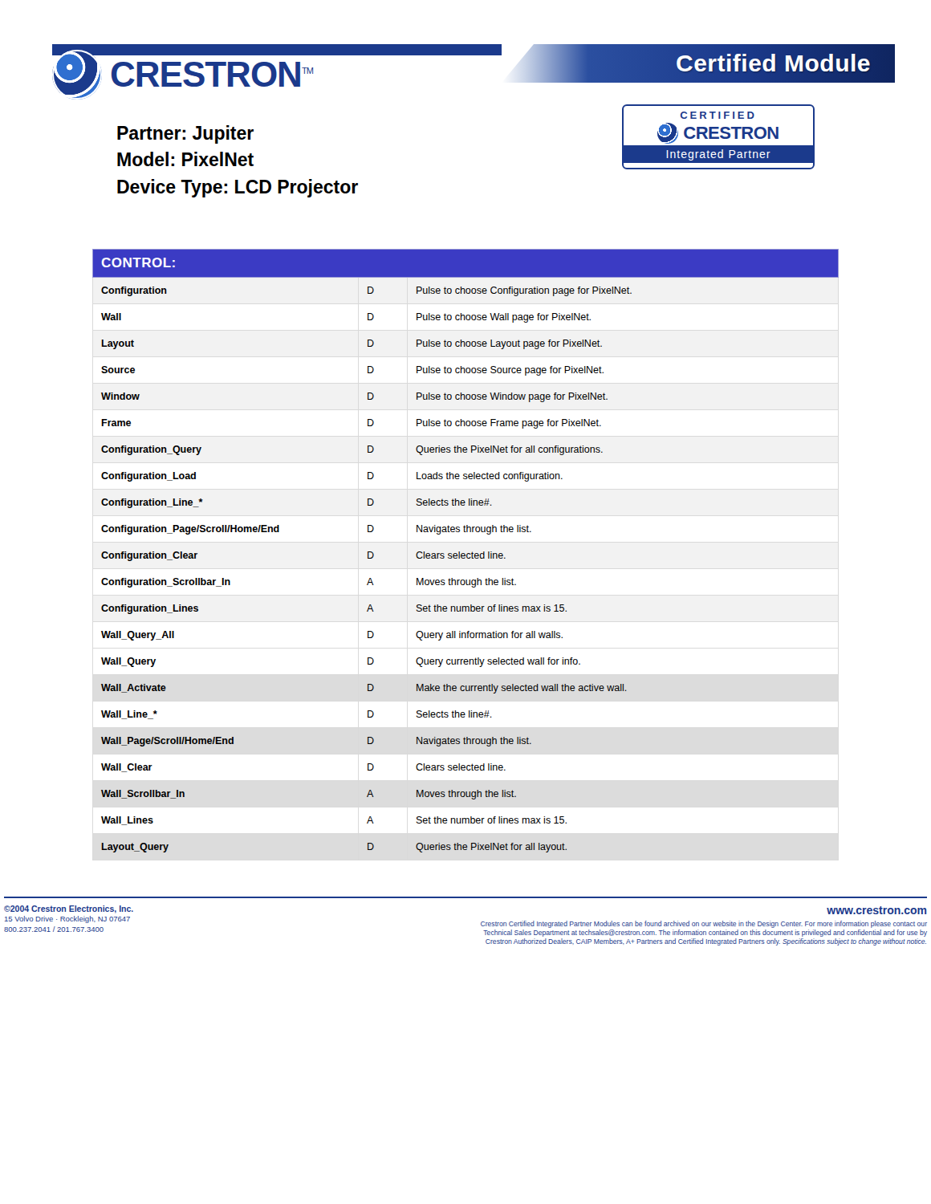CRESTRONTM
Certified Module
Partner: Jupiter
Model: PixelNet
Device Type: LCD Projector
CERTIFIED
CRESTRON
Integrated Partner
| CONTROL: |
| --- |
| Configuration | D | Pulse to choose Configuration page for PixelNet. |
| Wall | D | Pulse to choose Wall page for PixelNet. |
| Layout | D | Pulse to choose Layout page for PixelNet. |
| Source | D | Pulse to choose Source page for PixelNet. |
| Window | D | Pulse to choose Window page for PixelNet. |
| Frame | D | Pulse to choose Frame page for PixelNet. |
| Configuration_Query | D | Queries the PixelNet for all configurations. |
| Configuration_Load | D | Loads the selected configuration. |
| Configuration_Line_* | D | Selects the line#. |
| Configuration_Page/Scroll/Home/End | D | Navigates through the list. |
| Configuration_Clear | D | Clears selected line. |
| Configuration_Scrollbar_In | A | Moves through the list. |
| Configuration_Lines | A | Set the number of lines max is 15. |
| Wall_Query_All | D | Query all information for all walls. |
| Wall_Query | D | Query currently selected wall for info. |
| Wall_Activate | D | Make the currently selected wall the active wall. |
| Wall_Line_* | D | Selects the line#. |
| Wall_Page/Scroll/Home/End | D | Navigates through the list. |
| Wall_Clear | D | Clears selected line. |
| Wall_Scrollbar_In | A | Moves through the list. |
| Wall_Lines | A | Set the number of lines max is 15. |
| Layout_Query | D | Queries the PixelNet for all layout. |
©2004 Crestron Electronics, Inc.
15 Volvo Drive · Rockleigh, NJ 07647
800.237.2041 / 201.767.3400
www.crestron.com
Crestron Certified Integrated Partner Modules can be found archived on our website in the Design Center. For more information please contact our
Technical Sales Department at techsales@crestron.com. The information contained on this document is privileged and confidential and for use by
Crestron Authorized Dealers, CAIP Members, A+ Partners and Certified Integrated Partners only. Specifications subject to change without notice.